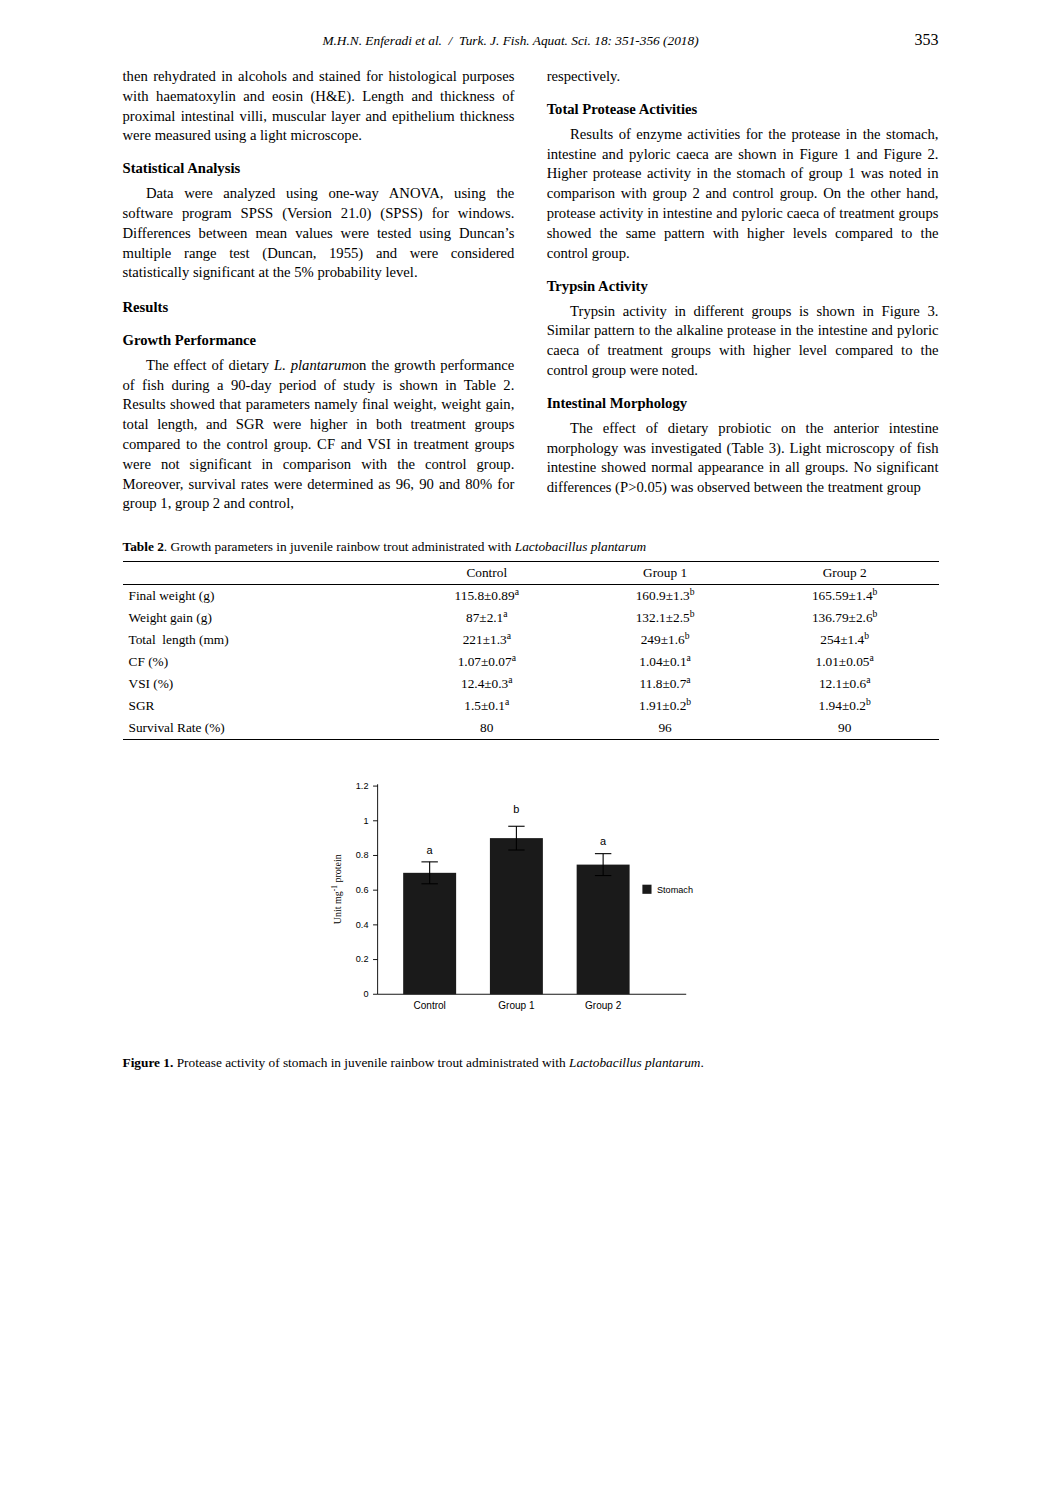M.H.N. Enferadi et al. / Turk. J. Fish. Aquat. Sci. 18: 351-356 (2018)
353
then rehydrated in alcohols and stained for histological purposes with haematoxylin and eosin (H&E). Length and thickness of proximal intestinal villi, muscular layer and epithelium thickness were measured using a light microscope.
Statistical Analysis
Data were analyzed using one-way ANOVA, using the software program SPSS (Version 21.0) (SPSS) for windows. Differences between mean values were tested using Duncan’s multiple range test (Duncan, 1955) and were considered statistically significant at the 5% probability level.
Results
Growth Performance
The effect of dietary L. plantarumon the growth performance of fish during a 90-day period of study is shown in Table 2. Results showed that parameters namely final weight, weight gain, total length, and SGR were higher in both treatment groups compared to the control group. CF and VSI in treatment groups were not significant in comparison with the control group. Moreover, survival rates were determined as 96, 90 and 80% for group 1, group 2 and control,
respectively.
Total Protease Activities
Results of enzyme activities for the protease in the stomach, intestine and pyloric caeca are shown in Figure 1 and Figure 2. Higher protease activity in the stomach of group 1 was noted in comparison with group 2 and control group. On the other hand, protease activity in intestine and pyloric caeca of treatment groups showed the same pattern with higher levels compared to the control group.
Trypsin Activity
Trypsin activity in different groups is shown in Figure 3. Similar pattern to the alkaline protease in the intestine and pyloric caeca of treatment groups with higher level compared to the control group were noted.
Intestinal Morphology
The effect of dietary probiotic on the anterior intestine morphology was investigated (Table 3). Light microscopy of fish intestine showed normal appearance in all groups. No significant differences (P>0.05) was observed between the treatment group
Table 2. Growth parameters in juvenile rainbow trout administrated with Lactobacillus plantarum
| | Control | Group 1 | Group 2 |
| --- | --- | --- | --- |
| Final weight (g) | 115.8±0.89 a | 160.9±1.3 b | 165.59±1.4 b |
| Weight gain (g) | 87±2.1 a | 132.1±2.5 b | 136.79±2.6 b |
| Total length (mm) | 221±1.3 a | 249±1.6 b | 254±1.4 b |
| CF (%) | 1.07±0.07 a | 1.04±0.1 a | 1.01±0.05 a |
| VSI (%) | 12.4±0.3 a | 11.8±0.7 a | 12.1±0.6 a |
| SGR | 1.5±0.1 a | 1.91±0.2 b | 1.94±0.2 b |
| Survival Rate (%) | 80 | 96 | 90 |
0 0.2 0.4 0.6 0.8 1 1.2 Unit mg-1 protein a b a Control Group 1 Group 2 Stomach
Figure 1. Protease activity of stomach in juvenile rainbow trout administrated with Lactobacillus plantarum.